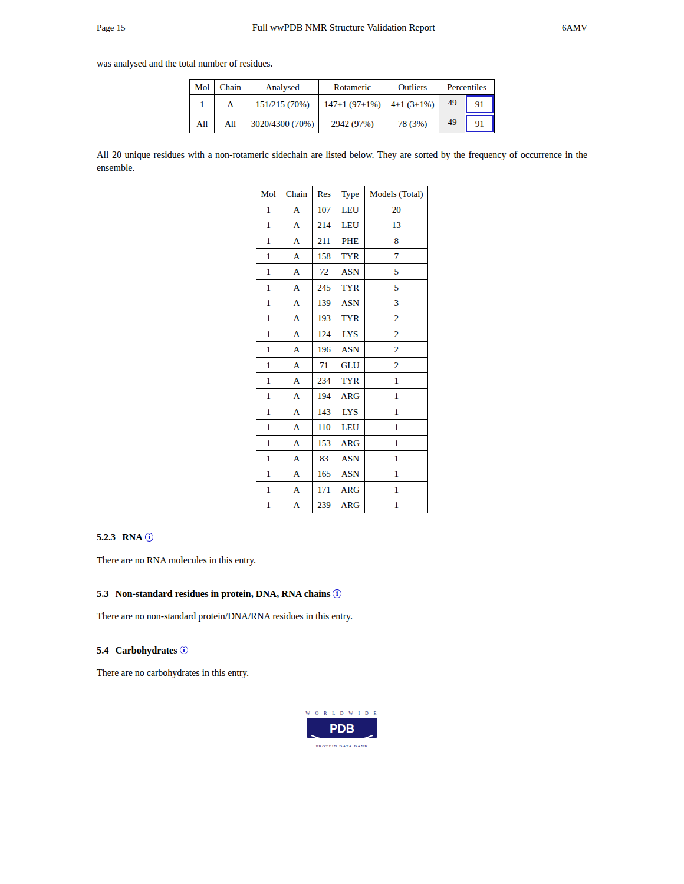Page 15
Full wwPDB NMR Structure Validation Report
6AMV
was analysed and the total number of residues.
| Mol | Chain | Analysed | Rotameric | Outliers | Percentiles |
| --- | --- | --- | --- | --- | --- |
| 1 | A | 151/215 (70%) | 147±1 (97±1%) | 4±1 (3±1%) | 49 91 |
| All | All | 3020/4300 (70%) | 2942 (97%) | 78 (3%) | 49 91 |
All 20 unique residues with a non-rotameric sidechain are listed below. They are sorted by the frequency of occurrence in the ensemble.
| Mol | Chain | Res | Type | Models (Total) |
| --- | --- | --- | --- | --- |
| 1 | A | 107 | LEU | 20 |
| 1 | A | 214 | LEU | 13 |
| 1 | A | 211 | PHE | 8 |
| 1 | A | 158 | TYR | 7 |
| 1 | A | 72 | ASN | 5 |
| 1 | A | 245 | TYR | 5 |
| 1 | A | 139 | ASN | 3 |
| 1 | A | 193 | TYR | 2 |
| 1 | A | 124 | LYS | 2 |
| 1 | A | 196 | ASN | 2 |
| 1 | A | 71 | GLU | 2 |
| 1 | A | 234 | TYR | 1 |
| 1 | A | 194 | ARG | 1 |
| 1 | A | 143 | LYS | 1 |
| 1 | A | 110 | LEU | 1 |
| 1 | A | 153 | ARG | 1 |
| 1 | A | 83 | ASN | 1 |
| 1 | A | 165 | ASN | 1 |
| 1 | A | 171 | ARG | 1 |
| 1 | A | 239 | ARG | 1 |
5.2.3 RNAi
There are no RNA molecules in this entry.
5.3 Non-standard residues in protein, DNA, RNA chainsi
There are no non-standard protein/DNA/RNA residues in this entry.
5.4 Carbohydratesi
There are no carbohydrates in this entry.
W O R L D W I D E
PDB
PROTEIN DATA BANK